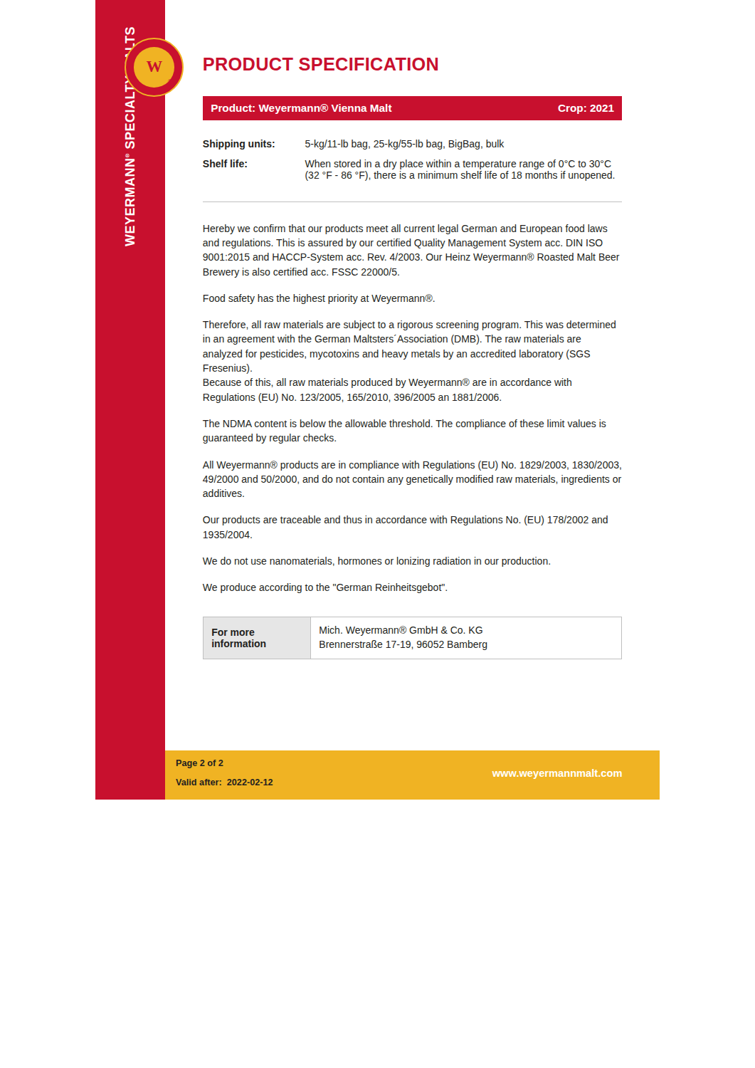WEYERMANN® SPECIALTY MALTS
®
PRODUCT SPECIFICATION
Product: Weyermann® Vienna Malt Crop: 2021
| Shipping units: | 5-kg/11-lb bag, 25-kg/55-lb bag, BigBag, bulk |
| Shelf life: | When stored in a dry place within a temperature range of 0°C to 30°C (32 °F - 86 °F), there is a minimum shelf life of 18 months if unopened. |
Hereby we confirm that our products meet all current legal German and European food laws and regulations. This is assured by our certified Quality Management System acc. DIN ISO 9001:2015 and HACCP-System acc. Rev. 4/2003. Our Heinz Weyermann® Roasted Malt Beer Brewery is also certified acc. FSSC 22000/5.
Food safety has the highest priority at Weyermann®.
Therefore, all raw materials are subject to a rigorous screening program. This was determined in an agreement with the German Maltsters´Association (DMB). The raw materials are analyzed for pesticides, mycotoxins and heavy metals by an accredited laboratory (SGS Fresenius).
Because of this, all raw materials produced by Weyermann® are in accordance with Regulations (EU) No. 123/2005, 165/2010, 396/2005 an 1881/2006.
The NDMA content is below the allowable threshold. The compliance of these limit values is guaranteed by regular checks.
All Weyermann® products are in compliance with Regulations (EU) No. 1829/2003, 1830/2003, 49/2000 and 50/2000, and do not contain any genetically modified raw materials, ingredients or additives.
Our products are traceable and thus in accordance with Regulations No. (EU) 178/2002 and 1935/2004.
We do not use nanomaterials, hormones or lonizing radiation in our production.
We produce according to the "German Reinheitsgebot".
| For more information | Mich. Weyermann® GmbH & Co. KG Brennerstraße 17-19, 96052 Bamberg |
Page 2 of 2
Valid after: 2022-02-12
www.weyermannmalt.com